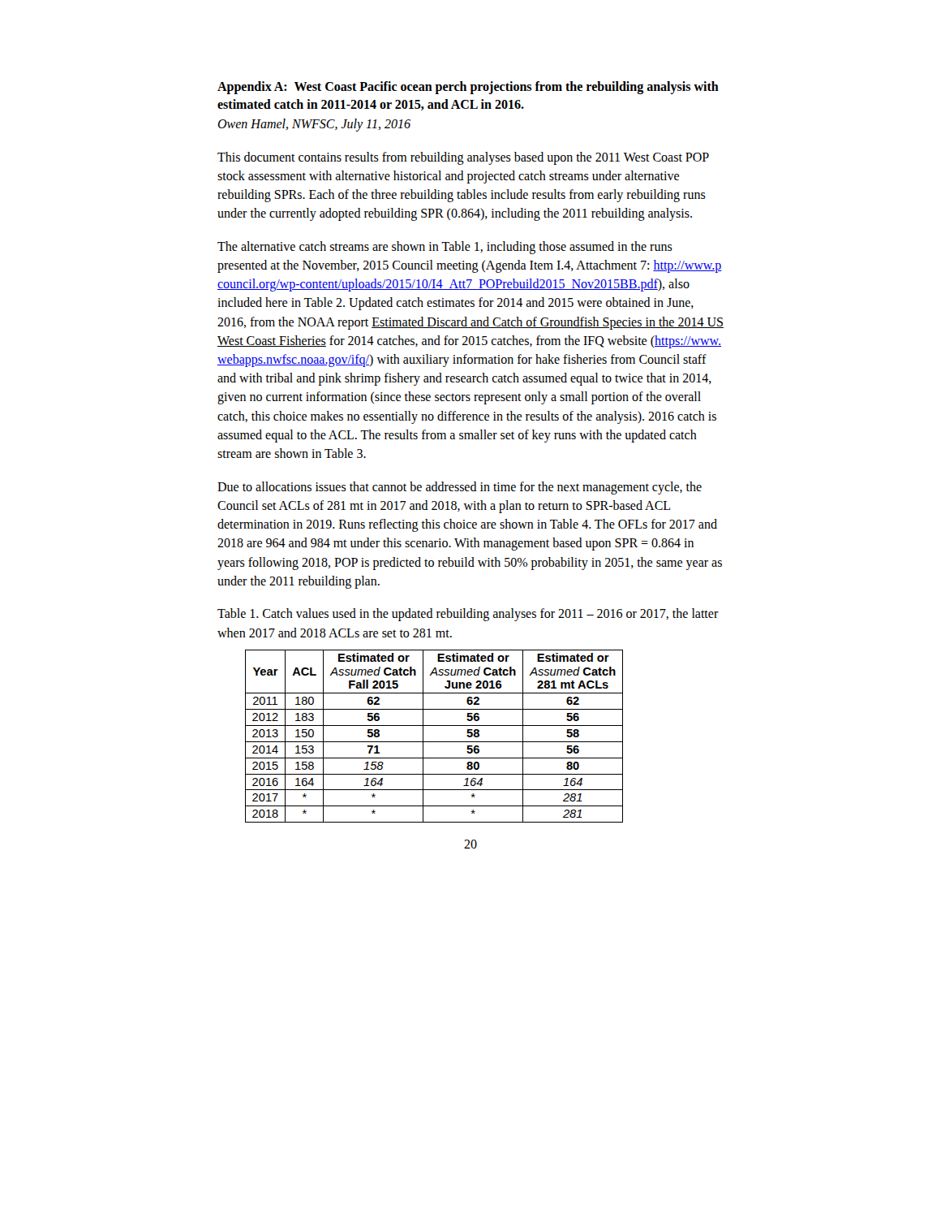Appendix A: West Coast Pacific ocean perch projections from the rebuilding analysis with estimated catch in 2011-2014 or 2015, and ACL in 2016.
Owen Hamel, NWFSC, July 11, 2016
This document contains results from rebuilding analyses based upon the 2011 West Coast POP stock assessment with alternative historical and projected catch streams under alternative rebuilding SPRs. Each of the three rebuilding tables include results from early rebuilding runs under the currently adopted rebuilding SPR (0.864), including the 2011 rebuilding analysis.
The alternative catch streams are shown in Table 1, including those assumed in the runs presented at the November, 2015 Council meeting (Agenda Item I.4, Attachment 7: http://www.pcouncil.org/wp-content/uploads/2015/10/I4_Att7_POPrebuild2015_Nov2015BB.pdf), also included here in Table 2. Updated catch estimates for 2014 and 2015 were obtained in June, 2016, from the NOAA report Estimated Discard and Catch of Groundfish Species in the 2014 US West Coast Fisheries for 2014 catches, and for 2015 catches, from the IFQ website (https://www.webapps.nwfsc.noaa.gov/ifq/) with auxiliary information for hake fisheries from Council staff and with tribal and pink shrimp fishery and research catch assumed equal to twice that in 2014, given no current information (since these sectors represent only a small portion of the overall catch, this choice makes no essentially no difference in the results of the analysis). 2016 catch is assumed equal to the ACL. The results from a smaller set of key runs with the updated catch stream are shown in Table 3.
Due to allocations issues that cannot be addressed in time for the next management cycle, the Council set ACLs of 281 mt in 2017 and 2018, with a plan to return to SPR-based ACL determination in 2019. Runs reflecting this choice are shown in Table 4. The OFLs for 2017 and 2018 are 964 and 984 mt under this scenario. With management based upon SPR = 0.864 in years following 2018, POP is predicted to rebuild with 50% probability in 2051, the same year as under the 2011 rebuilding plan.
Table 1. Catch values used in the updated rebuilding analyses for 2011 – 2016 or 2017, the latter when 2017 and 2018 ACLs are set to 281 mt.
| Year | ACL | Estimated or Assumed Catch Fall 2015 | Estimated or Assumed Catch June 2016 | Estimated or Assumed Catch 281 mt ACLs |
| --- | --- | --- | --- | --- |
| 2011 | 180 | 62 | 62 | 62 |
| 2012 | 183 | 56 | 56 | 56 |
| 2013 | 150 | 58 | 58 | 58 |
| 2014 | 153 | 71 | 56 | 56 |
| 2015 | 158 | 158 | 80 | 80 |
| 2016 | 164 | 164 | 164 | 164 |
| 2017 | * | * | * | 281 |
| 2018 | * | * | * | 281 |
20